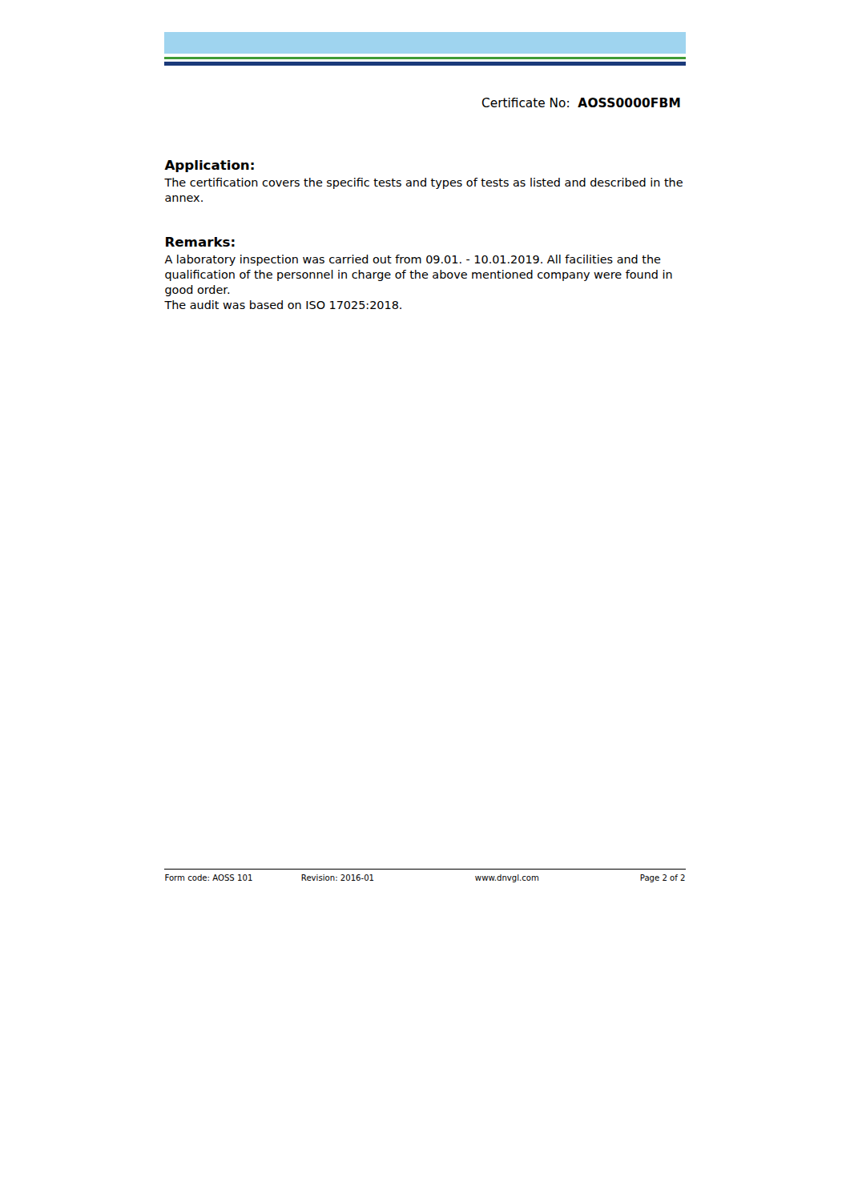Certificate No: AOSS0000FBM
Application:
The certification covers the specific tests and types of tests as listed and described in the annex.
Remarks:
A laboratory inspection was carried out from 09.01. - 10.01.2019. All facilities and the qualification of the personnel in charge of the above mentioned company were found in good order.
The audit was based on ISO 17025:2018.
Form code: AOSS 101
Revision: 2016-01
www.dnvgl.com
Page 2 of 2